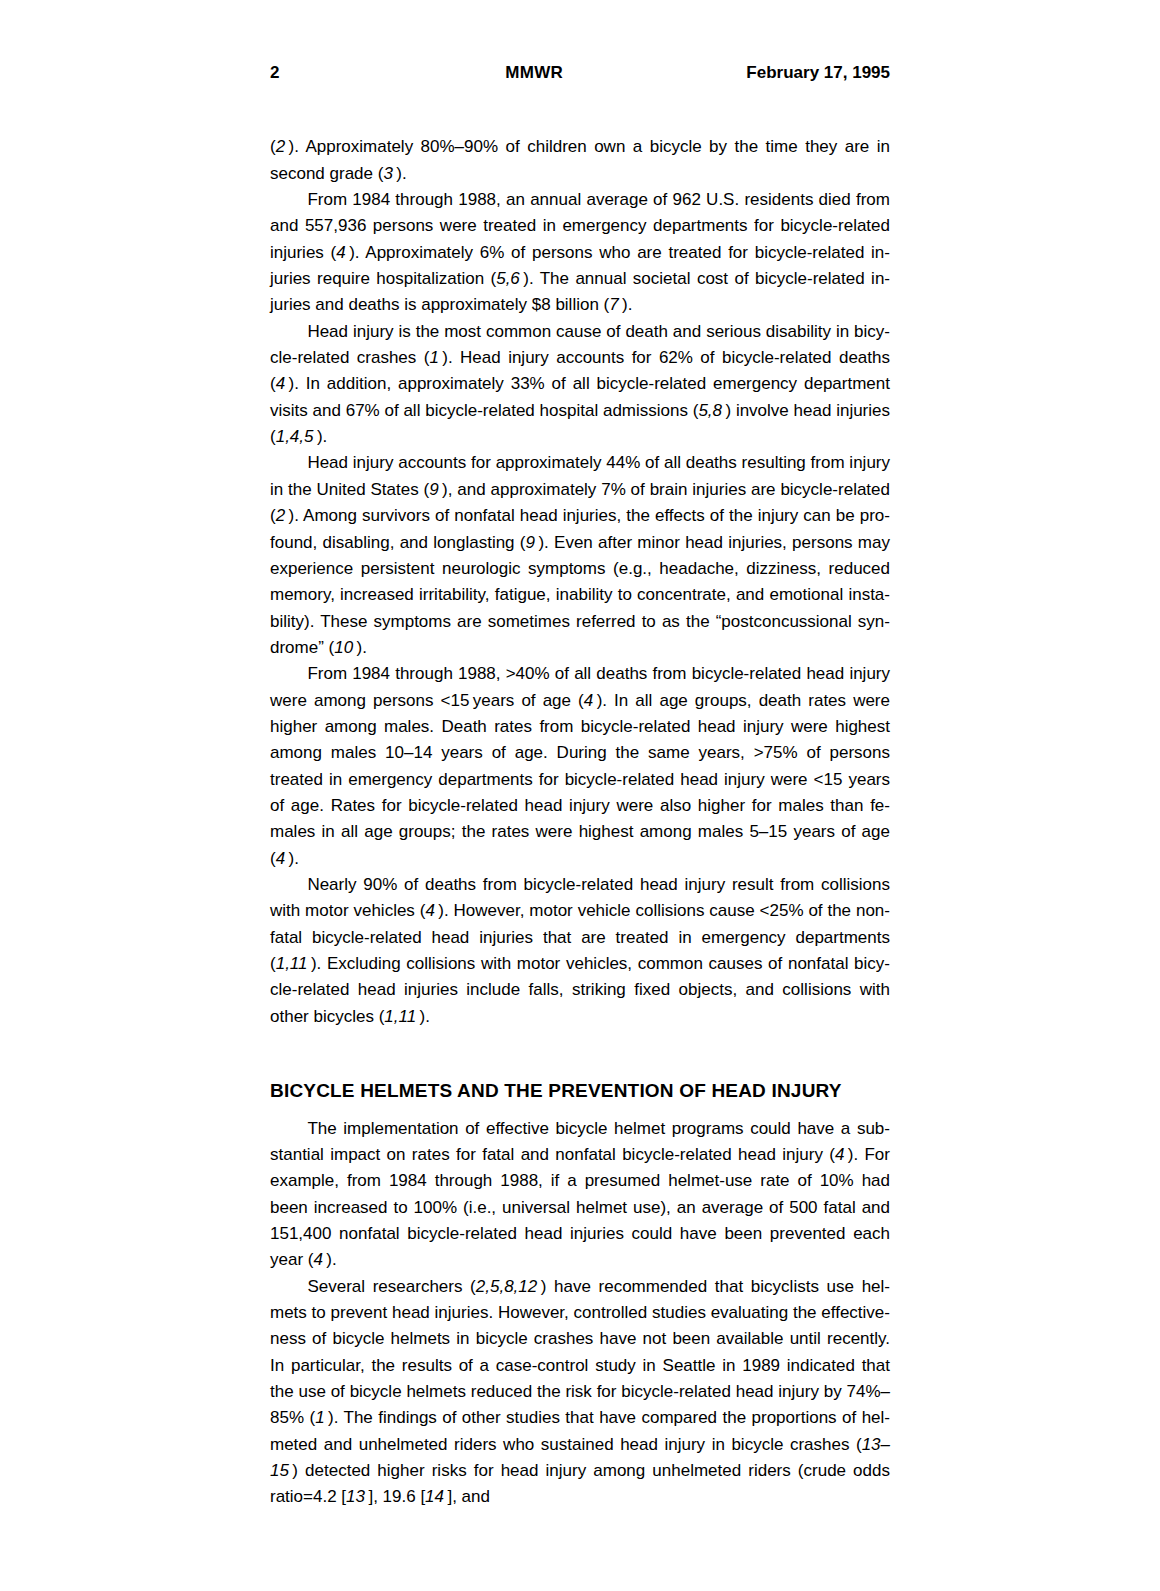2 MMWR February 17, 1995
(2 ). Approximately 80%–90% of children own a bicycle by the time they are in second grade (3 ).
From 1984 through 1988, an annual average of 962 U.S. residents died from and 557,936 persons were treated in emergency departments for bicycle-related injuries (4 ). Approximately 6% of persons who are treated for bicycle-related injuries require hospitalization (5,6 ). The annual societal cost of bicycle-related injuries and deaths is approximately $8 billion (7 ).
Head injury is the most common cause of death and serious disability in bicycle-related crashes (1 ). Head injury accounts for 62% of bicycle-related deaths (4 ). In addition, approximately 33% of all bicycle-related emergency department visits and 67% of all bicycle-related hospital admissions (5,8 ) involve head injuries (1,4,5 ).
Head injury accounts for approximately 44% of all deaths resulting from injury in the United States (9 ), and approximately 7% of brain injuries are bicycle-related (2 ). Among survivors of nonfatal head injuries, the effects of the injury can be profound, disabling, and longlasting (9 ). Even after minor head injuries, persons may experience persistent neurologic symptoms (e.g., headache, dizziness, reduced memory, increased irritability, fatigue, inability to concentrate, and emotional instability). These symptoms are sometimes referred to as the “postconcussional syndrome” (10 ).
From 1984 through 1988, >40% of all deaths from bicycle-related head injury were among persons <15 years of age (4 ). In all age groups, death rates were higher among males. Death rates from bicycle-related head injury were highest among males 10–14 years of age. During the same years, >75% of persons treated in emergency departments for bicycle-related head injury were <15 years of age. Rates for bicycle-related head injury were also higher for males than females in all age groups; the rates were highest among males 5–15 years of age (4 ).
Nearly 90% of deaths from bicycle-related head injury result from collisions with motor vehicles (4 ). However, motor vehicle collisions cause <25% of the nonfatal bicycle-related head injuries that are treated in emergency departments (1,11 ). Excluding collisions with motor vehicles, common causes of nonfatal bicycle-related head injuries include falls, striking fixed objects, and collisions with other bicycles (1,11 ).
BICYCLE HELMETS AND THE PREVENTION OF HEAD INJURY
The implementation of effective bicycle helmet programs could have a substantial impact on rates for fatal and nonfatal bicycle-related head injury (4 ). For example, from 1984 through 1988, if a presumed helmet-use rate of 10% had been increased to 100% (i.e., universal helmet use), an average of 500 fatal and 151,400 nonfatal bicycle-related head injuries could have been prevented each year (4 ).
Several researchers (2,5,8,12 ) have recommended that bicyclists use helmets to prevent head injuries. However, controlled studies evaluating the effectiveness of bicycle helmets in bicycle crashes have not been available until recently. In particular, the results of a case-control study in Seattle in 1989 indicated that the use of bicycle helmets reduced the risk for bicycle-related head injury by 74%–85% (1 ). The findings of other studies that have compared the proportions of helmeted and unhelmeted riders who sustained head injury in bicycle crashes (13–15 ) detected higher risks for head injury among unhelmeted riders (crude odds ratio=4.2 [13 ], 19.6 [14 ], and